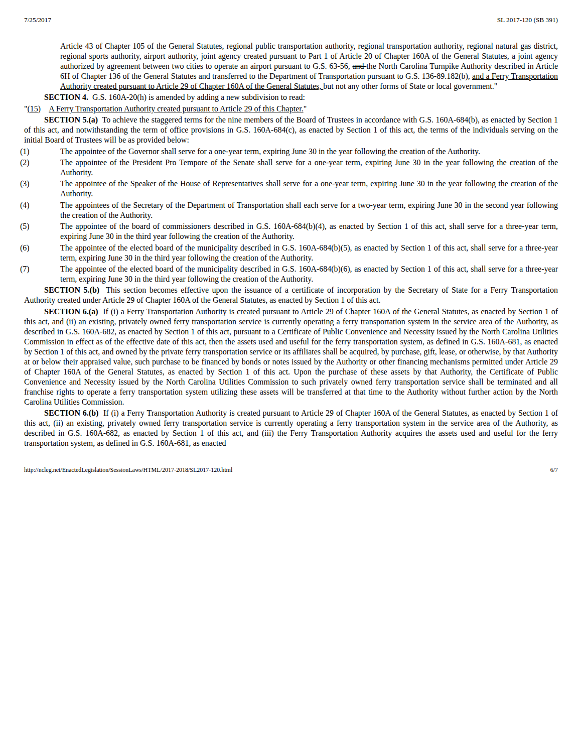7/25/2017
SL 2017-120 (SB 391)
Article 43 of Chapter 105 of the General Statutes, regional public transportation authority, regional transportation authority, regional natural gas district, regional sports authority, airport authority, joint agency created pursuant to Part 1 of Article 20 of Chapter 160A of the General Statutes, a joint agency authorized by agreement between two cities to operate an airport pursuant to G.S. 63-56, and the North Carolina Turnpike Authority described in Article 6H of Chapter 136 of the General Statutes and transferred to the Department of Transportation pursuant to G.S. 136-89.182(b), and a Ferry Transportation Authority created pursuant to Article 29 of Chapter 160A of the General Statutes, but not any other forms of State or local government."
SECTION 4. G.S. 160A-20(h) is amended by adding a new subdivision to read:
"(15) A Ferry Transportation Authority created pursuant to Article 29 of this Chapter."
SECTION 5.(a) To achieve the staggered terms for the nine members of the Board of Trustees in accordance with G.S. 160A-684(b), as enacted by Section 1 of this act, and notwithstanding the term of office provisions in G.S. 160A-684(c), as enacted by Section 1 of this act, the terms of the individuals serving on the initial Board of Trustees will be as provided below:
(1) The appointee of the Governor shall serve for a one-year term, expiring June 30 in the year following the creation of the Authority.
(2) The appointee of the President Pro Tempore of the Senate shall serve for a one-year term, expiring June 30 in the year following the creation of the Authority.
(3) The appointee of the Speaker of the House of Representatives shall serve for a one-year term, expiring June 30 in the year following the creation of the Authority.
(4) The appointees of the Secretary of the Department of Transportation shall each serve for a two-year term, expiring June 30 in the second year following the creation of the Authority.
(5) The appointee of the board of commissioners described in G.S. 160A-684(b)(4), as enacted by Section 1 of this act, shall serve for a three-year term, expiring June 30 in the third year following the creation of the Authority.
(6) The appointee of the elected board of the municipality described in G.S. 160A-684(b)(5), as enacted by Section 1 of this act, shall serve for a three-year term, expiring June 30 in the third year following the creation of the Authority.
(7) The appointee of the elected board of the municipality described in G.S. 160A-684(b)(6), as enacted by Section 1 of this act, shall serve for a three-year term, expiring June 30 in the third year following the creation of the Authority.
SECTION 5.(b) This section becomes effective upon the issuance of a certificate of incorporation by the Secretary of State for a Ferry Transportation Authority created under Article 29 of Chapter 160A of the General Statutes, as enacted by Section 1 of this act.
SECTION 6.(a) If (i) a Ferry Transportation Authority is created pursuant to Article 29 of Chapter 160A of the General Statutes, as enacted by Section 1 of this act, and (ii) an existing, privately owned ferry transportation service is currently operating a ferry transportation system in the service area of the Authority, as described in G.S. 160A-682, as enacted by Section 1 of this act, pursuant to a Certificate of Public Convenience and Necessity issued by the North Carolina Utilities Commission in effect as of the effective date of this act, then the assets used and useful for the ferry transportation system, as defined in G.S. 160A-681, as enacted by Section 1 of this act, and owned by the private ferry transportation service or its affiliates shall be acquired, by purchase, gift, lease, or otherwise, by that Authority at or below their appraised value, such purchase to be financed by bonds or notes issued by the Authority or other financing mechanisms permitted under Article 29 of Chapter 160A of the General Statutes, as enacted by Section 1 of this act. Upon the purchase of these assets by that Authority, the Certificate of Public Convenience and Necessity issued by the North Carolina Utilities Commission to such privately owned ferry transportation service shall be terminated and all franchise rights to operate a ferry transportation system utilizing these assets will be transferred at that time to the Authority without further action by the North Carolina Utilities Commission.
SECTION 6.(b) If (i) a Ferry Transportation Authority is created pursuant to Article 29 of Chapter 160A of the General Statutes, as enacted by Section 1 of this act, (ii) an existing, privately owned ferry transportation service is currently operating a ferry transportation system in the service area of the Authority, as described in G.S. 160A-682, as enacted by Section 1 of this act, and (iii) the Ferry Transportation Authority acquires the assets used and useful for the ferry transportation system, as defined in G.S. 160A-681, as enacted
http://ncleg.net/EnactedLegislation/SessionLaws/HTML/2017-2018/SL2017-120.html
6/7